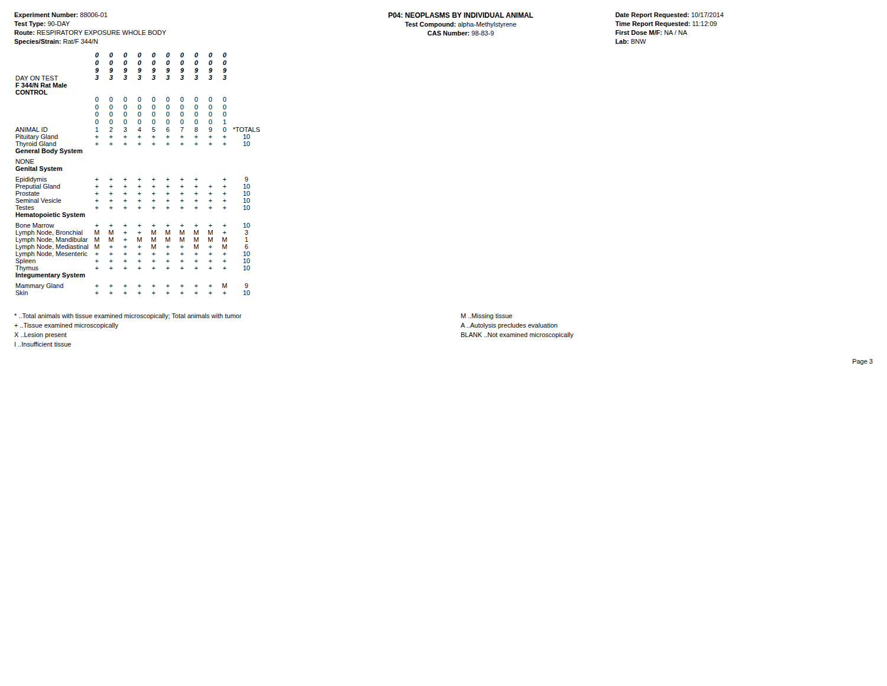| Experiment Number: 88006-01 Test Type: 90-DAY Route: RESPIRATORY EXPOSURE WHOLE BODY Species/Strain: Rat/F 344/N | P04: NEOPLASMS BY INDIVIDUAL ANIMAL Test Compound: alpha-Methylstyrene CAS Number: 98-83-9 | Date Report Requested: 10/17/2014 Time Report Requested: 11:12:09 First Dose M/F: NA / NA Lab: BNW |
| DAY ON TEST | 0 0 9 3 | 0 0 9 3 | 0 0 9 3 | 0 0 9 3 | 0 0 9 3 | 0 0 9 3 | 0 0 9 3 | 0 0 9 3 | 0 0 9 3 | 0 0 9 3 | |
| F 344/N Rat Male CONTROL | | |
| ANIMAL ID | 0 0 0 0 1 | 0 0 0 0 2 | 0 0 0 0 3 | 0 0 0 0 4 | 0 0 0 0 5 | 0 0 0 0 6 | 0 0 0 0 7 | 0 0 0 0 8 | 0 0 0 0 9 | 0 0 0 1 0 | *TOTALS |
| Pituitary Gland | + | + | + | + | + | + | + | + | + | + | 10 |
| Thyroid Gland | + | + | + | + | + | + | + | + | + | + | 10 |
| General Body System |
| NONE |
| Genital System |
| Epididymis | + | + | + | + | + | + | + | + | | + | 9 |
| Preputial Gland | + | + | + | + | + | + | + | + | + | + | 10 |
| Prostate | + | + | + | + | + | + | + | + | + | + | 10 |
| Seminal Vesicle | + | + | + | + | + | + | + | + | + | + | 10 |
| Testes | + | + | + | + | + | + | + | + | + | + | 10 |
| Hematopoietic System |
| Bone Marrow | + | + | + | + | + | + | + | + | + | + | 10 |
| Lymph Node, Bronchial | M | M | + | + | M | M | M | M | M | + | 3 |
| Lymph Node, Mandibular | M | M | + | M | M | M | M | M | M | M | 1 |
| Lymph Node, Mediastinal | M | + | + | + | M | + | + | M | + | M | 6 |
| Lymph Node, Mesenteric | + | + | + | + | + | + | + | + | + | + | 10 |
| Spleen | + | + | + | + | + | + | + | + | + | + | 10 |
| Thymus | + | + | + | + | + | + | + | + | + | + | 10 |
| Integumentary System |
| Mammary Gland | + | + | + | + | + | + | + | + | + | M | 9 |
| Skin | + | + | + | + | + | + | + | + | + | + | 10 |
| * ..Total animals with tissue examined microscopically; Total animals with tumor + ..Tissue examined microscopically X ..Lesion present I ..Insufficient tissue | M ..Missing tissue A ..Autolysis precludes evaluation BLANK ..Not examined microscopically |
Page 3